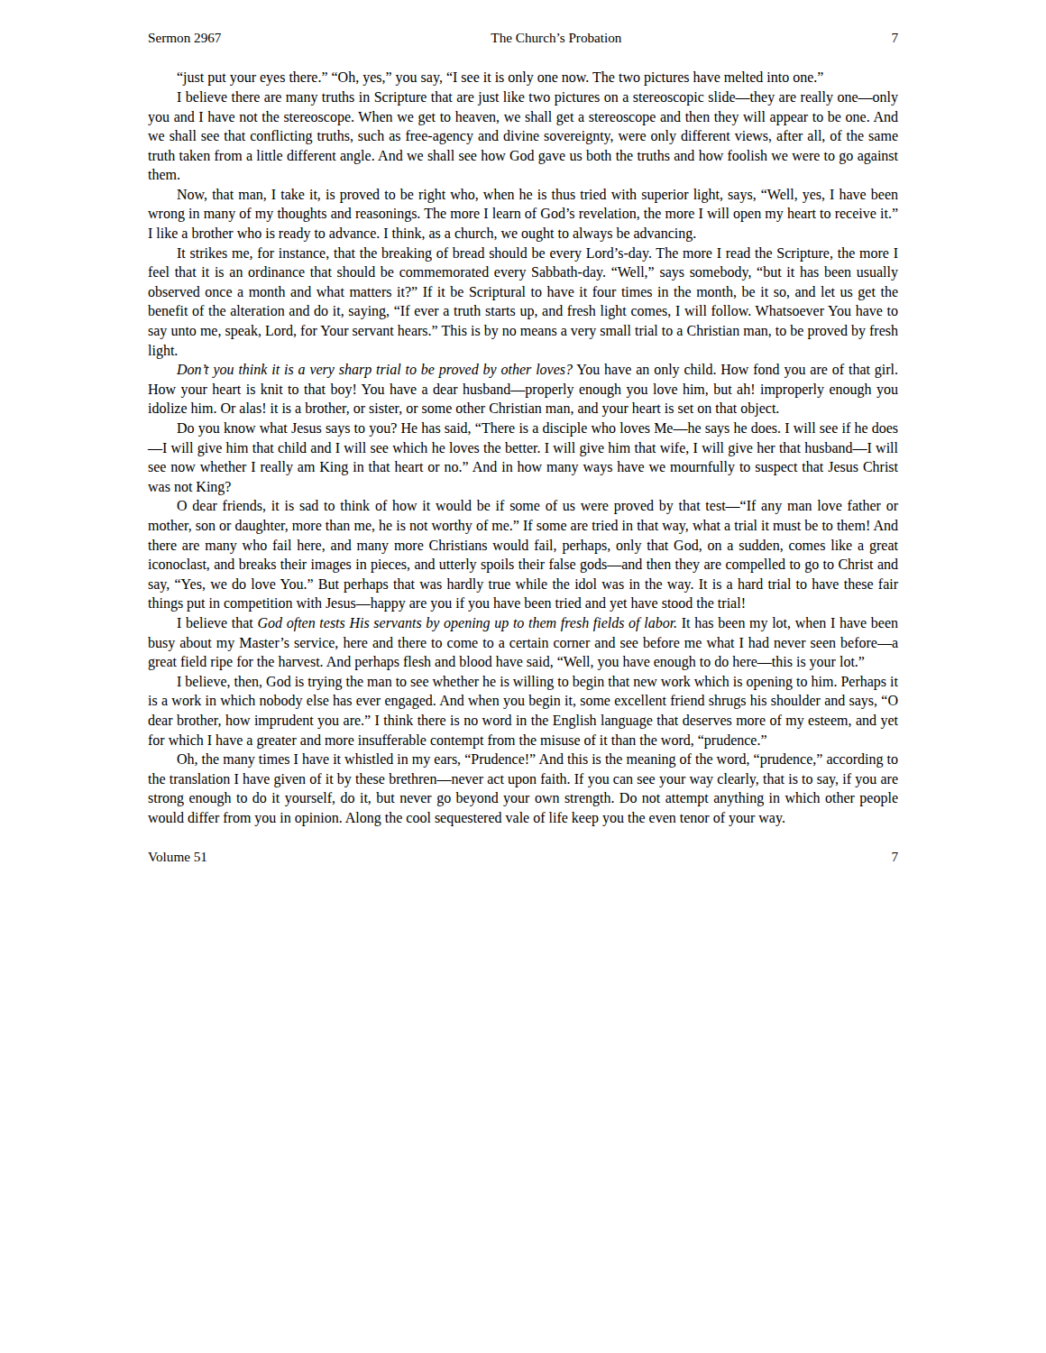Sermon 2967 The Church’s Probation 7
“just put your eyes there.” “Oh, yes,” you say, “I see it is only one now. The two pictures have melted into one.”
I believe there are many truths in Scripture that are just like two pictures on a stereoscopic slide—they are really one—only you and I have not the stereoscope. When we get to heaven, we shall get a stereoscope and then they will appear to be one. And we shall see that conflicting truths, such as free-agency and divine sovereignty, were only different views, after all, of the same truth taken from a little different angle. And we shall see how God gave us both the truths and how foolish we were to go against them.
Now, that man, I take it, is proved to be right who, when he is thus tried with superior light, says, “Well, yes, I have been wrong in many of my thoughts and reasonings. The more I learn of God’s revelation, the more I will open my heart to receive it.” I like a brother who is ready to advance. I think, as a church, we ought to always be advancing.
It strikes me, for instance, that the breaking of bread should be every Lord’s-day. The more I read the Scripture, the more I feel that it is an ordinance that should be commemorated every Sabbath-day. “Well,” says somebody, “but it has been usually observed once a month and what matters it?” If it be Scriptural to have it four times in the month, be it so, and let us get the benefit of the alteration and do it, saying, “If ever a truth starts up, and fresh light comes, I will follow. Whatsoever You have to say unto me, speak, Lord, for Your servant hears.” This is by no means a very small trial to a Christian man, to be proved by fresh light.
Don’t you think it is a very sharp trial to be proved by other loves? You have an only child. How fond you are of that girl. How your heart is knit to that boy! You have a dear husband—properly enough you love him, but ah! improperly enough you idolize him. Or alas! it is a brother, or sister, or some other Christian man, and your heart is set on that object.
Do you know what Jesus says to you? He has said, “There is a disciple who loves Me—he says he does. I will see if he does—I will give him that child and I will see which he loves the better. I will give him that wife, I will give her that husband—I will see now whether I really am King in that heart or no.” And in how many ways have we mournfully to suspect that Jesus Christ was not King?
O dear friends, it is sad to think of how it would be if some of us were proved by that test—“If any man love father or mother, son or daughter, more than me, he is not worthy of me.” If some are tried in that way, what a trial it must be to them! And there are many who fail here, and many more Christians would fail, perhaps, only that God, on a sudden, comes like a great iconoclast, and breaks their images in pieces, and utterly spoils their false gods—and then they are compelled to go to Christ and say, “Yes, we do love You.” But perhaps that was hardly true while the idol was in the way. It is a hard trial to have these fair things put in competition with Jesus—happy are you if you have been tried and yet have stood the trial!
I believe that God often tests His servants by opening up to them fresh fields of labor. It has been my lot, when I have been busy about my Master’s service, here and there to come to a certain corner and see before me what I had never seen before—a great field ripe for the harvest. And perhaps flesh and blood have said, “Well, you have enough to do here—this is your lot.”
I believe, then, God is trying the man to see whether he is willing to begin that new work which is opening to him. Perhaps it is a work in which nobody else has ever engaged. And when you begin it, some excellent friend shrugs his shoulder and says, “O dear brother, how imprudent you are.” I think there is no word in the English language that deserves more of my esteem, and yet for which I have a greater and more insufferable contempt from the misuse of it than the word, “prudence.”
Oh, the many times I have it whistled in my ears, “Prudence!” And this is the meaning of the word, “prudence,” according to the translation I have given of it by these brethren—never act upon faith. If you can see your way clearly, that is to say, if you are strong enough to do it yourself, do it, but never go beyond your own strength. Do not attempt anything in which other people would differ from you in opinion. Along the cool sequestered vale of life keep you the even tenor of your way.
Volume 51 7